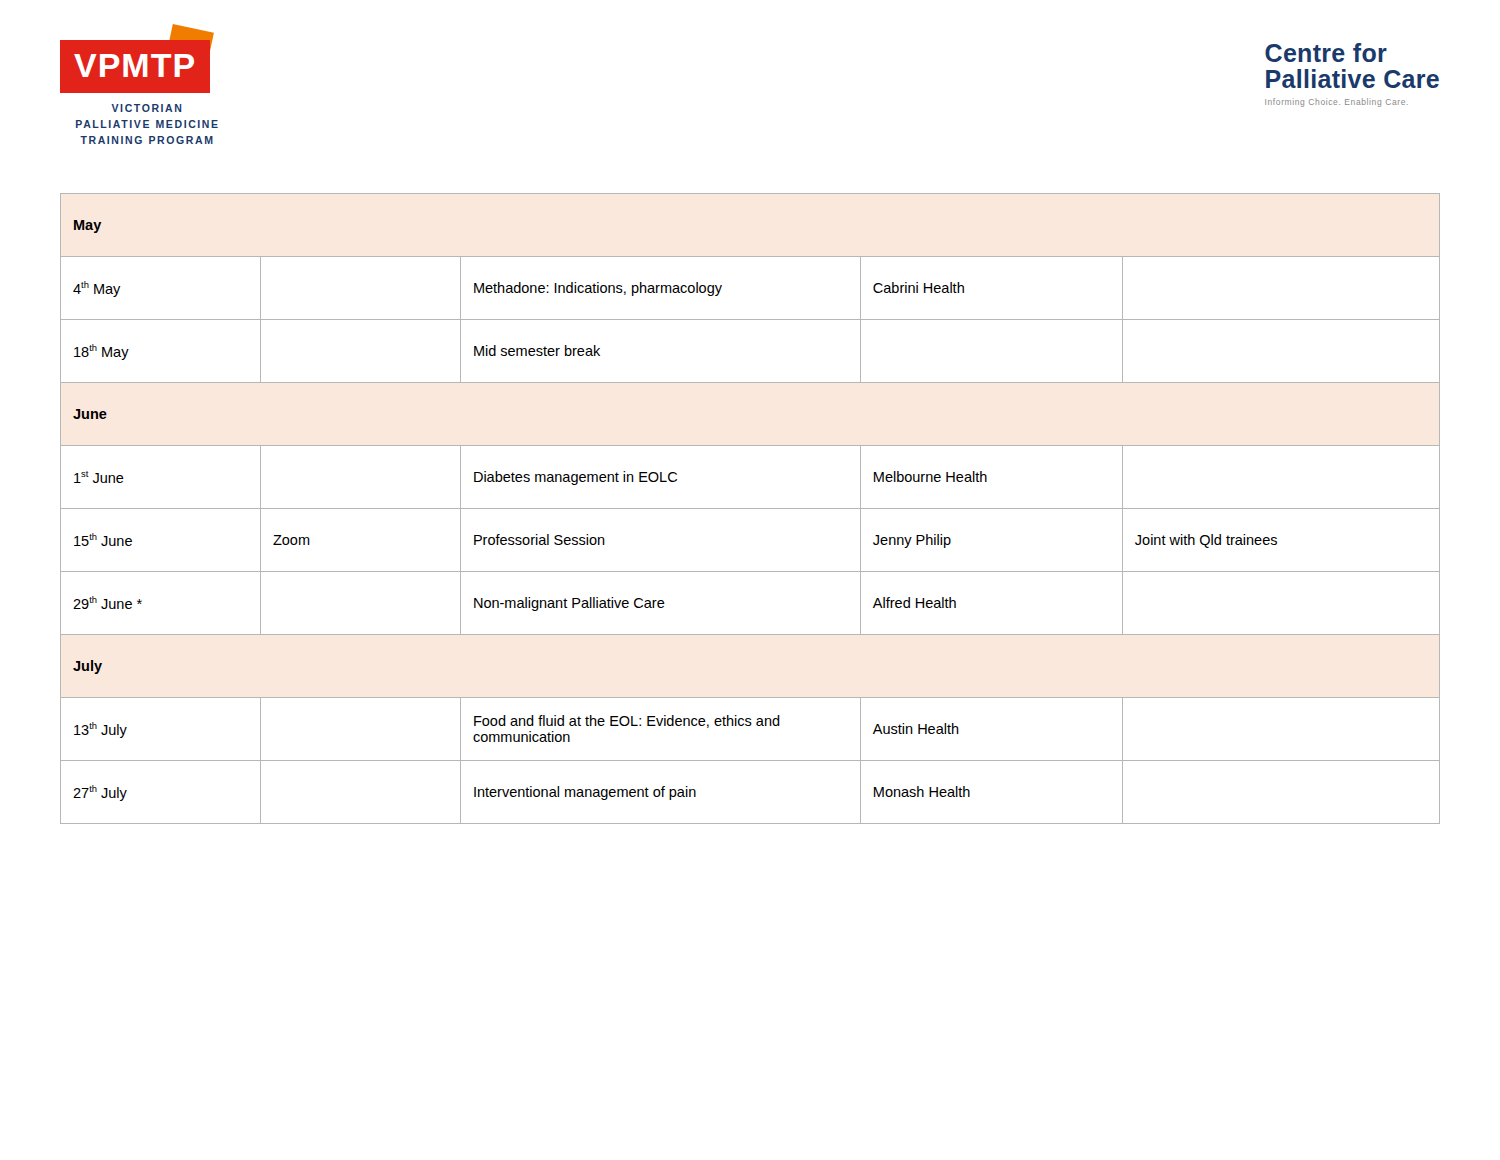VPMTP
VICTORIAN
PALLIATIVE MEDICINE
TRAINING PROGRAM
Centre for
Palliative Care
Informing Choice. Enabling Care.
| May |
| 4 th May | | Methadone: Indications, pharmacology | Cabrini Health | |
| 18 th May | | Mid semester break | | |
| June |
| 1 st June | | Diabetes management in EOLC | Melbourne Health | |
| 15 th June | Zoom | Professorial Session | Jenny Philip | Joint with Qld trainees |
| 29 th June * | | Non-malignant Palliative Care | Alfred Health | |
| July |
| 13 th July | | Food and fluid at the EOL: Evidence, ethics and communication | Austin Health | |
| 27 th July | | Interventional management of pain | Monash Health | |